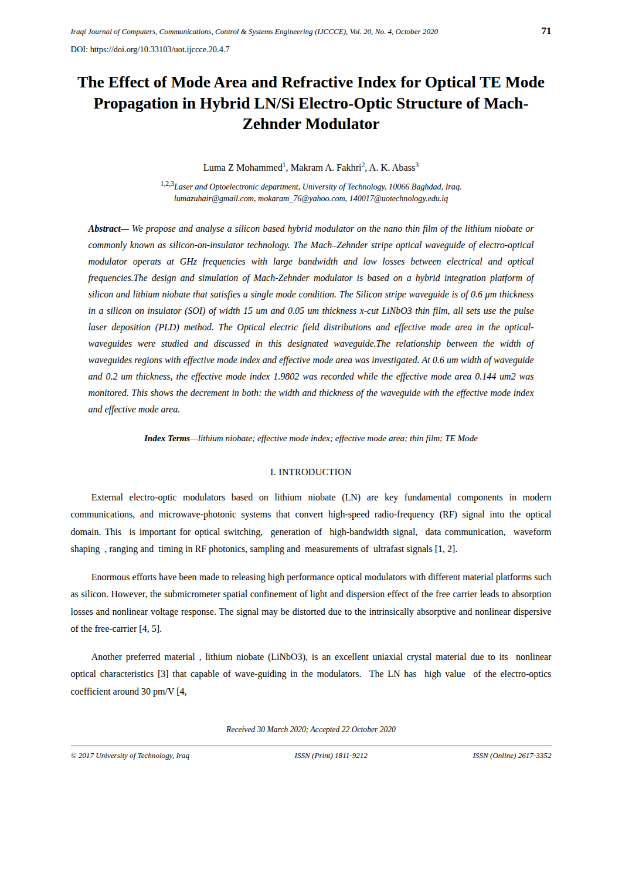Iraqi Journal of Computers, Communications, Control & Systems Engineering (IJCCCE), Vol. 20, No. 4, October 2020 71
DOI: https://doi.org/10.33103/uot.ijccce.20.4.7
The Effect of Mode Area and Refractive Index for Optical TE Mode Propagation in Hybrid LN/Si Electro-Optic Structure of Mach-Zehnder Modulator
Luma Z Mohammed1, Makram A. Fakhri2, A. K. Abass3
1,2,3Laser and Optoelectronic department, University of Technology, 10066 Baghdad, Iraq.
lumazuhair@gmail.com, mokaram_76@yahoo.com, 140017@uotechnology.edu.iq
Abstract— We propose and analyse a silicon based hybrid modulator on the nano thin film of the lithium niobate or commonly known as silicon-on-insulator technology. The Mach–Zehnder stripe optical waveguide of electro-optical modulator operats at GHz frequencies with large bandwidth and low losses between electrical and optical frequencies.The design and simulation of Mach-Zehnder modulator is based on a hybrid integration platform of silicon and lithium niobate that satisfies a single mode condition. The Silicon stripe waveguide is of 0.6 μm thickness in a silicon on insulator (SOI) of width 15 um and 0.05 um thickness x-cut LiNbO3 thin film, all sets use the pulse laser deposition (PLD) method. The Optical electric field distributions and effective mode area in the optical-waveguides were studied and discussed in this designated waveguide.The relationship between the width of waveguides regions with effective mode index and effective mode area was investigated. At 0.6 um width of waveguide and 0.2 um thickness, the effective mode index 1.9802 was recorded while the effective mode area 0.144 um2 was monitored. This shows the decrement in both: the width and thickness of the waveguide with the effective mode index and effective mode area.
Index Terms—lithium niobate; effective mode index; effective mode area; thin film; TE Mode
I. Introduction
External electro-optic modulators based on lithium niobate (LN) are key fundamental components in modern communications, and microwave-photonic systems that convert high-speed radio-frequency (RF) signal into the optical domain. This is important for optical switching, generation of high-bandwidth signal, data communication, waveform shaping , ranging and timing in RF photonics, sampling and measurements of ultrafast signals [1, 2].
Enormous efforts have been made to releasing high performance optical modulators with different material platforms such as silicon. However, the submicrometer spatial confinement of light and dispersion effect of the free carrier leads to absorption losses and nonlinear voltage response. The signal may be distorted due to the intrinsically absorptive and nonlinear dispersive of the free-carrier [4, 5].
Another preferred material , lithium niobate (LiNbO3), is an excellent uniaxial crystal material due to its nonlinear optical characteristics [3] that capable of wave-guiding in the modulators. The LN has high value of the electro-optics coefficient around 30 pm/V [4,
Received 30 March 2020; Accepted 22 October 2020
© 2017 University of Technology, Iraq ISSN (Print) 1811-9212 ISSN (Online) 2617-3352